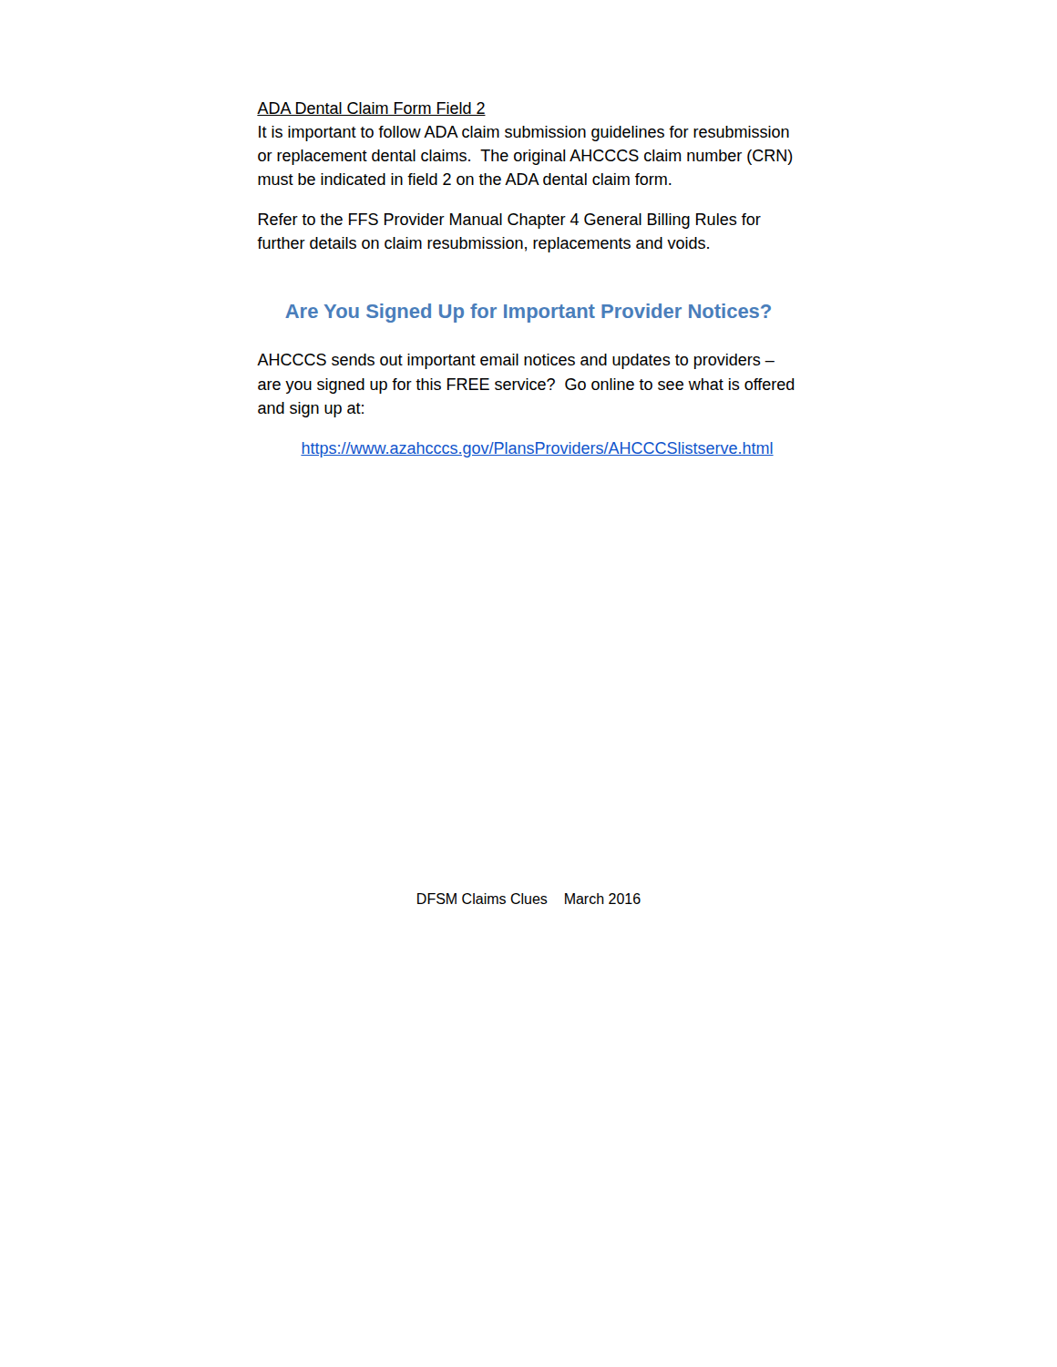ADA Dental Claim Form Field 2
It is important to follow ADA claim submission guidelines for resubmission or replacement dental claims. The original AHCCCS claim number (CRN) must be indicated in field 2 on the ADA dental claim form.
Refer to the FFS Provider Manual Chapter 4 General Billing Rules for further details on claim resubmission, replacements and voids.
Are You Signed Up for Important Provider Notices?
AHCCCS sends out important email notices and updates to providers – are you signed up for this FREE service? Go online to see what is offered and sign up at:
https://www.azahcccs.gov/PlansProviders/AHCCCSlistserve.html
DFSM Claims Clues March 2016